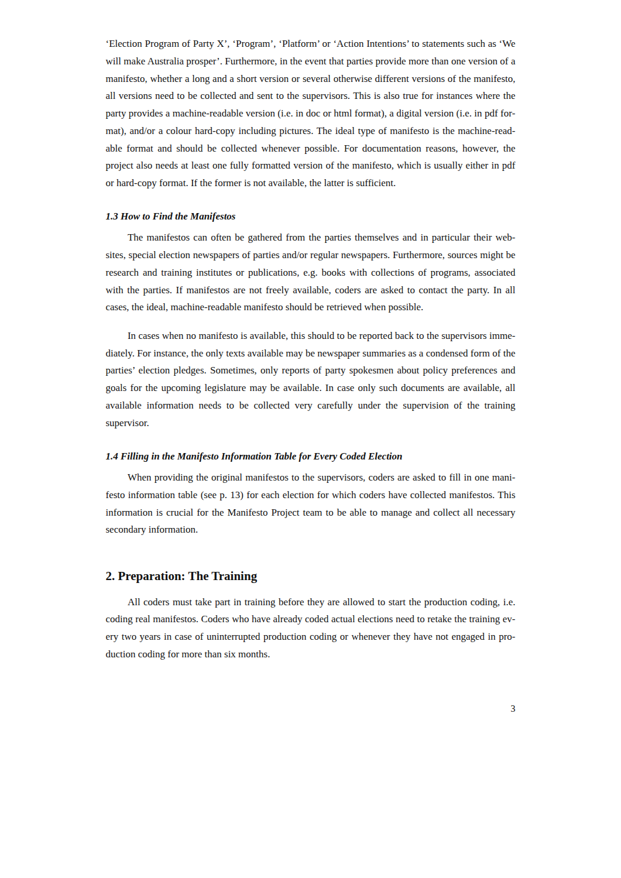‘Election Program of Party X’, ‘Program’, ‘Platform’ or ‘Action Intentions’ to statements such as ‘We will make Australia prosper’. Furthermore, in the event that parties provide more than one version of a manifesto, whether a long and a short version or several otherwise different versions of the manifesto, all versions need to be collected and sent to the supervisors. This is also true for instances where the party provides a machine-readable version (i.e. in doc or html format), a digital version (i.e. in pdf format), and/or a colour hard-copy including pictures. The ideal type of manifesto is the machine-readable format and should be collected whenever possible. For documentation reasons, however, the project also needs at least one fully formatted version of the manifesto, which is usually either in pdf or hard-copy format. If the former is not available, the latter is sufficient.
1.3 How to Find the Manifestos
The manifestos can often be gathered from the parties themselves and in particular their websites, special election newspapers of parties and/or regular newspapers. Furthermore, sources might be research and training institutes or publications, e.g. books with collections of programs, associated with the parties. If manifestos are not freely available, coders are asked to contact the party. In all cases, the ideal, machine-readable manifesto should be retrieved when possible.
In cases when no manifesto is available, this should to be reported back to the supervisors immediately. For instance, the only texts available may be newspaper summaries as a condensed form of the parties’ election pledges. Sometimes, only reports of party spokesmen about policy preferences and goals for the upcoming legislature may be available. In case only such documents are available, all available information needs to be collected very carefully under the supervision of the training supervisor.
1.4 Filling in the Manifesto Information Table for Every Coded Election
When providing the original manifestos to the supervisors, coders are asked to fill in one manifesto information table (see p. 13) for each election for which coders have collected manifestos. This information is crucial for the Manifesto Project team to be able to manage and collect all necessary secondary information.
2. Preparation: The Training
All coders must take part in training before they are allowed to start the production coding, i.e. coding real manifestos. Coders who have already coded actual elections need to retake the training every two years in case of uninterrupted production coding or whenever they have not engaged in production coding for more than six months.
3